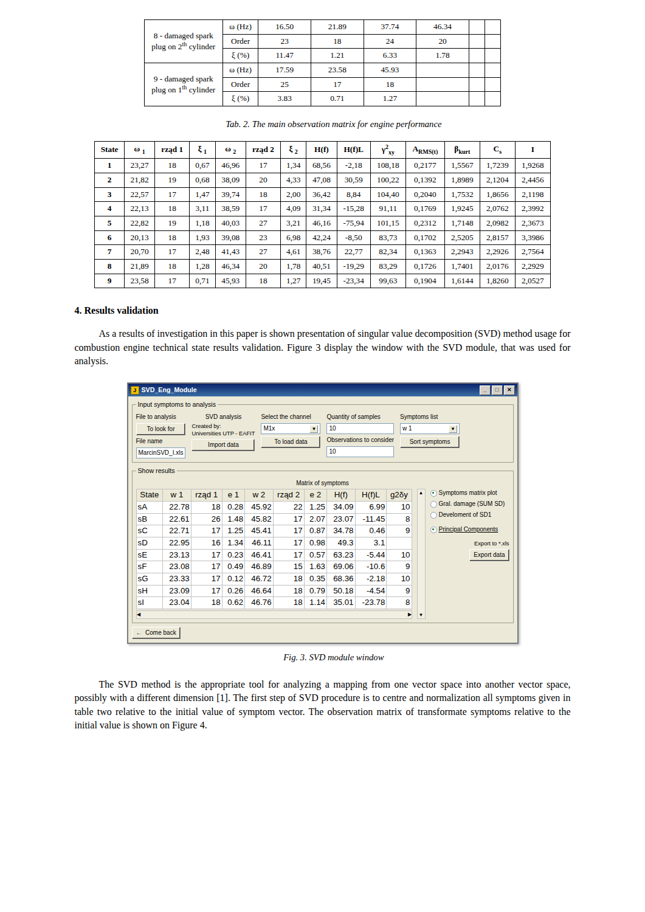| 8 - damaged spark plug on 2 th cylinder | ω (Hz) | 16.50 | 21.89 | 37.74 | 46.34 | | |
| Order | 23 | 18 | 24 | 20 | | |
| ξ (%) | 11.47 | 1.21 | 6.33 | 1.78 | | |
| 9 - damaged spark plug on 1 th cylinder | ω (Hz) | 17.59 | 23.58 | 45.93 | | | |
| Order | 25 | 17 | 18 | | | |
| ξ (%) | 3.83 | 0.71 | 1.27 | | | |
Tab. 2. The main observation matrix for engine performance
| State | ω 1 | rząd 1 | ξ 1 | ω 2 | rząd 2 | ξ 2 | H(f) | H(f)L | γ 2 xy | A RMS(t) | β kurt | C s | I |
| --- | --- | --- | --- | --- | --- | --- | --- | --- | --- | --- | --- | --- | --- |
| 1 | 23,27 | 18 | 0,67 | 46,96 | 17 | 1,34 | 68,56 | -2,18 | 108,18 | 0,2177 | 1,5567 | 1,7239 | 1,9268 |
| 2 | 21,82 | 19 | 0,68 | 38,09 | 20 | 4,33 | 47,08 | 30,59 | 100,22 | 0,1392 | 1,8989 | 2,1204 | 2,4456 |
| 3 | 22,57 | 17 | 1,47 | 39,74 | 18 | 2,00 | 36,42 | 8,84 | 104,40 | 0,2040 | 1,7532 | 1,8656 | 2,1198 |
| 4 | 22,13 | 18 | 3,11 | 38,59 | 17 | 4,09 | 31,34 | -15,28 | 91,11 | 0,1769 | 1,9245 | 2,0762 | 2,3992 |
| 5 | 22,82 | 19 | 1,18 | 40,03 | 27 | 3,21 | 46,16 | -75,94 | 101,15 | 0,2312 | 1,7148 | 2,0982 | 2,3673 |
| 6 | 20,13 | 18 | 1,93 | 39,08 | 23 | 6,98 | 42,24 | -8,50 | 83,73 | 0,1702 | 2,5205 | 2,8157 | 3,3986 |
| 7 | 20,70 | 17 | 2,48 | 41,43 | 27 | 4,61 | 38,76 | 22,77 | 82,34 | 0,1363 | 2,2943 | 2,2926 | 2,7564 |
| 8 | 21,89 | 18 | 1,28 | 46,34 | 20 | 1,78 | 40,51 | -19,29 | 83,29 | 0,1726 | 1,7401 | 2,0176 | 2,2929 |
| 9 | 23,58 | 17 | 0,71 | 45,93 | 18 | 1,27 | 19,45 | -23,34 | 99,63 | 0,1904 | 1,6144 | 1,8260 | 2,0527 |
4. Results validation
As a results of investigation in this paper is shown presentation of singular value decomposition (SVD) method usage for combustion engine technical state results validation. Figure 3 display the window with the SVD module, that was used for analysis.
JSVD_Eng_Module _□✕
Input symptoms to analysis
File to analysis
To look for
File name
MarcinSVD_I.xls
SVD analysis
Created by:
Universities UTP - EAFIT
Import data
Select the channel
M1x▼
To load data
Quantity of samples
10
Observations to consider
10
Symptoms list
w 1▼
Sort symptoms
Show results
Matrix of symptoms
| State | w 1 | rząd 1 | e 1 | w 2 | rząd 2 | e 2 | H(f) | H(f)L | g2δy |
| --- | --- | --- | --- | --- | --- | --- | --- | --- | --- |
| sA | 22.78 | 18 | 0.28 | 45.92 | 22 | 1.25 | 34.09 | 6.99 | 10 |
| sB | 22.61 | 26 | 1.48 | 45.82 | 17 | 2.07 | 23.07 | -11.45 | 8 |
| sC | 22.71 | 17 | 1.25 | 45.41 | 17 | 0.87 | 34.78 | 0.46 | 9 |
| sD | 22.95 | 16 | 1.34 | 46.11 | 17 | 0.98 | 49.3 | 3.1 | |
| sE | 23.13 | 17 | 0.23 | 46.41 | 17 | 0.57 | 63.23 | -5.44 | 10 |
| sF | 23.08 | 17 | 0.49 | 46.89 | 15 | 1.63 | 69.06 | -10.6 | 9 |
| sG | 23.33 | 17 | 0.12 | 46.72 | 18 | 0.35 | 68.36 | -2.18 | 10 |
| sH | 23.09 | 17 | 0.26 | 46.64 | 18 | 0.79 | 50.18 | -4.54 | 9 |
| sI | 23.04 | 18 | 0.62 | 46.76 | 18 | 1.14 | 35.01 | -23.78 | 8 |
◀▶
▲▼
Symptoms matrix plot
Gral. damage (SUM SD)
Develoment of SD1
Principal Components
Export to *.xls
Export data
← Come back
Fig. 3. SVD module window
The SVD method is the appropriate tool for analyzing a mapping from one vector space into another vector space, possibly with a different dimension [1]. The first step of SVD procedure is to centre and normalization all symptoms given in table two relative to the initial value of symptom vector. The observation matrix of transformate symptoms relative to the initial value is shown on Figure 4.